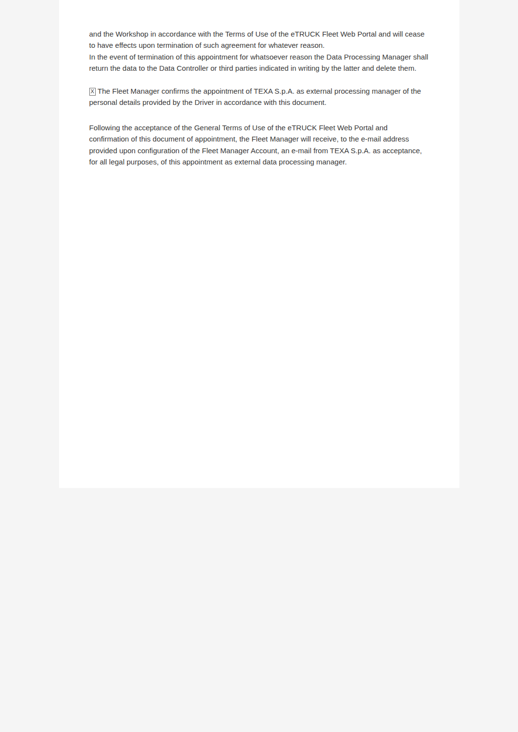and the Workshop in accordance with the Terms of Use of the eTRUCK Fleet Web Portal and will cease to have effects upon termination of such agreement for whatever reason.
In the event of termination of this appointment for whatsoever reason the Data Processing Manager shall return the data to the Data Controller or third parties indicated in writing by the latter and delete them.
XThe Fleet Manager confirms the appointment of TEXA S.p.A. as external processing manager of the personal details provided by the Driver in accordance with this document.
Following the acceptance of the General Terms of Use of the eTRUCK Fleet Web Portal and confirmation of this document of appointment, the Fleet Manager will receive, to the e-mail address provided upon configuration of the Fleet Manager Account, an e-mail from TEXA S.p.A. as acceptance, for all legal purposes, of this appointment as external data processing manager.